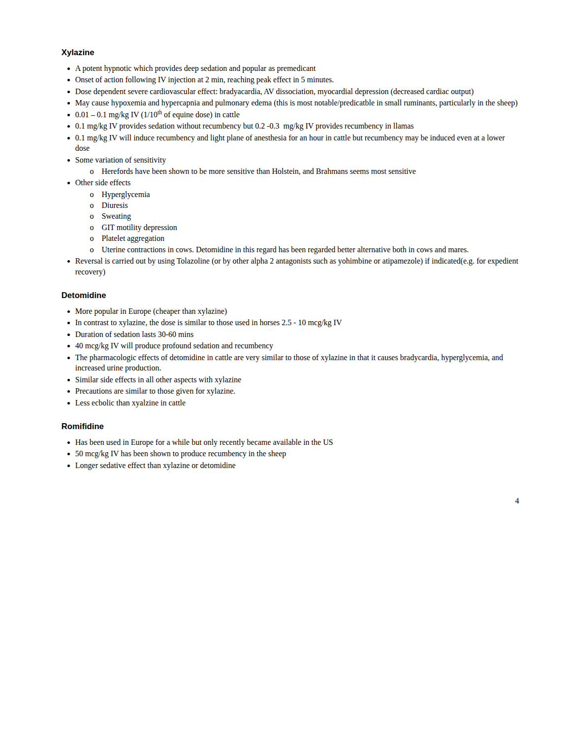Xylazine
A potent hypnotic which provides deep sedation and popular as premedicant
Onset of action following IV injection at 2 min, reaching peak effect in 5 minutes.
Dose dependent severe cardiovascular effect: bradyacardia, AV dissociation, myocardial depression (decreased cardiac output)
May cause hypoxemia and hypercapnia and pulmonary edema (this is most notable/predicatble in small ruminants, particularly in the sheep)
0.01 – 0.1 mg/kg IV (1/10th of equine dose) in cattle
0.1 mg/kg IV provides sedation without recumbency but 0.2 -0.3 mg/kg IV provides recumbency in llamas
0.1 mg/kg IV will induce recumbency and light plane of anesthesia for an hour in cattle but recumbency may be induced even at a lower dose
Some variation of sensitivity
Herefords have been shown to be more sensitive than Holstein, and Brahmans seems most sensitive
Other side effects
Hyperglycemia
Diuresis
Sweating
GIT motility depression
Platelet aggregation
Uterine contractions in cows. Detomidine in this regard has been regarded better alternative both in cows and mares.
Reversal is carried out by using Tolazoline (or by other alpha 2 antagonists such as yohimbine or atipamezole) if indicated(e.g. for expedient recovery)
Detomidine
More popular in Europe (cheaper than xylazine)
In contrast to xylazine, the dose is similar to those used in horses 2.5 - 10 mcg/kg IV
Duration of sedation lasts 30-60 mins
40 mcg/kg IV will produce profound sedation and recumbency
The pharmacologic effects of detomidine in cattle are very similar to those of xylazine in that it causes bradycardia, hyperglycemia, and increased urine production.
Similar side effects in all other aspects with xylazine
Precautions are similar to those given for xylazine.
Less ecbolic than xyalzine in cattle
Romifidine
Has been used in Europe for a while but only recently became available in the US
50 mcg/kg IV has been shown to produce recumbency in the sheep
Longer sedative effect than xylazine or detomidine
4